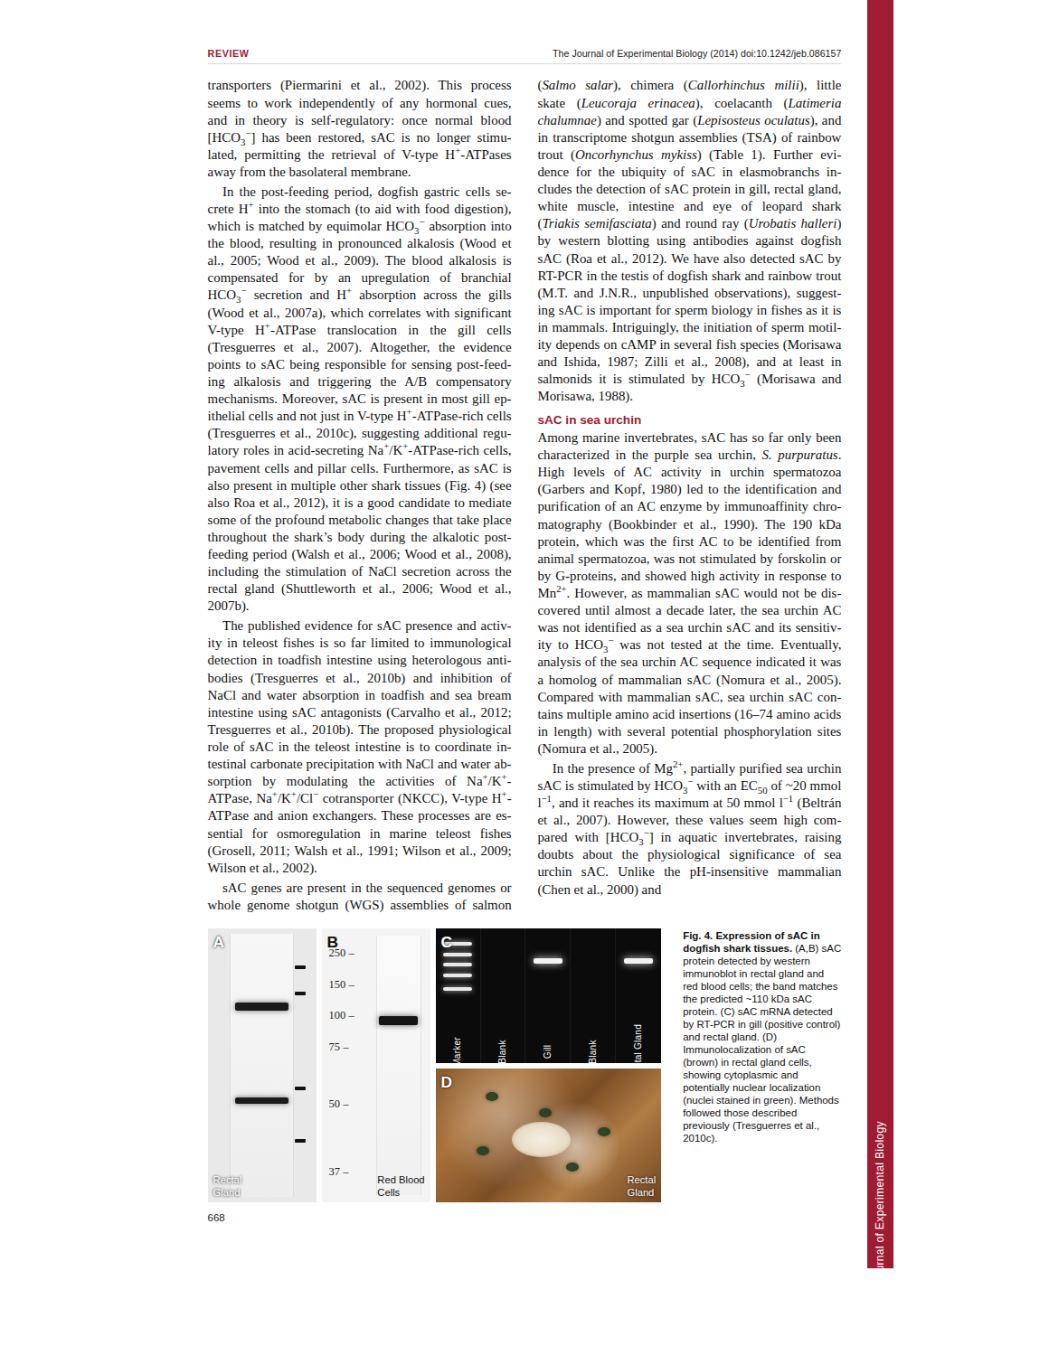The Journal of Experimental Biology
REVIEW
The Journal of Experimental Biology (2014) doi:10.1242/jeb.086157
transporters (Piermarini et al., 2002). This process seems to work independently of any hormonal cues, and in theory is self-regulatory: once normal blood [HCO3−] has been restored, sAC is no longer stimulated, permitting the retrieval of V-type H+-ATPases away from the basolateral membrane.
In the post-feeding period, dogfish gastric cells secrete H+ into the stomach (to aid with food digestion), which is matched by equimolar HCO3− absorption into the blood, resulting in pronounced alkalosis (Wood et al., 2005; Wood et al., 2009). The blood alkalosis is compensated for by an upregulation of branchial HCO3− secretion and H+ absorption across the gills (Wood et al., 2007a), which correlates with significant V-type H+-ATPase translocation in the gill cells (Tresguerres et al., 2007). Altogether, the evidence points to sAC being responsible for sensing post-feeding alkalosis and triggering the A/B compensatory mechanisms. Moreover, sAC is present in most gill epithelial cells and not just in V-type H+-ATPase-rich cells (Tresguerres et al., 2010c), suggesting additional regulatory roles in acid-secreting Na+/K+-ATPase-rich cells, pavement cells and pillar cells. Furthermore, as sAC is also present in multiple other shark tissues (Fig. 4) (see also Roa et al., 2012), it is a good candidate to mediate some of the profound metabolic changes that take place throughout the shark’s body during the alkalotic post-feeding period (Walsh et al., 2006; Wood et al., 2008), including the stimulation of NaCl secretion across the rectal gland (Shuttleworth et al., 2006; Wood et al., 2007b).
The published evidence for sAC presence and activity in teleost fishes is so far limited to immunological detection in toadfish intestine using heterologous antibodies (Tresguerres et al., 2010b) and inhibition of NaCl and water absorption in toadfish and sea bream intestine using sAC antagonists (Carvalho et al., 2012; Tresguerres et al., 2010b). The proposed physiological role of sAC in the teleost intestine is to coordinate intestinal carbonate precipitation with NaCl and water absorption by modulating the activities of Na+/K+-ATPase, Na+/K+/Cl− cotransporter (NKCC), V-type H+-ATPase and anion exchangers. These processes are essential for osmoregulation in marine teleost fishes (Grosell, 2011; Walsh et al., 1991; Wilson et al., 2009; Wilson et al., 2002).
sAC genes are present in the sequenced genomes or whole genome shotgun (WGS) assemblies of salmon (Salmo salar), chimera (Callorhinchus milii), little skate (Leucoraja erinacea), coelacanth (Latimeria chalumnae) and spotted gar (Lepisosteus oculatus), and in transcriptome shotgun assemblies (TSA) of rainbow trout (Oncorhynchus mykiss) (Table 1). Further evidence for the ubiquity of sAC in elasmobranchs includes the detection of sAC protein in gill, rectal gland, white muscle, intestine and eye of leopard shark (Triakis semifasciata) and round ray (Urobatis halleri) by western blotting using antibodies against dogfish sAC (Roa et al., 2012). We have also detected sAC by RT-PCR in the testis of dogfish shark and rainbow trout (M.T. and J.N.R., unpublished observations), suggesting sAC is important for sperm biology in fishes as it is in mammals. Intriguingly, the initiation of sperm motility depends on cAMP in several fish species (Morisawa and Ishida, 1987; Zilli et al., 2008), and at least in salmonids it is stimulated by HCO3− (Morisawa and Morisawa, 1988).
sAC in sea urchin
Among marine invertebrates, sAC has so far only been characterized in the purple sea urchin, S. purpuratus. High levels of AC activity in urchin spermatozoa (Garbers and Kopf, 1980) led to the identification and purification of an AC enzyme by immunoaffinity chromatography (Bookbinder et al., 1990). The 190 kDa protein, which was the first AC to be identified from animal spermatozoa, was not stimulated by forskolin or by G-proteins, and showed high activity in response to Mn2+. However, as mammalian sAC would not be discovered until almost a decade later, the sea urchin AC was not identified as a sea urchin sAC and its sensitivity to HCO3− was not tested at the time. Eventually, analysis of the sea urchin AC sequence indicated it was a homolog of mammalian sAC (Nomura et al., 2005). Compared with mammalian sAC, sea urchin sAC contains multiple amino acid insertions (16–74 amino acids in length) with several potential phosphorylation sites (Nomura et al., 2005).
In the presence of Mg2+, partially purified sea urchin sAC is stimulated by HCO3− with an EC50 of ~20 mmol l−1, and it reaches its maximum at 50 mmol l−1 (Beltrán et al., 2007). However, these values seem high compared with [HCO3−] in aquatic invertebrates, raising doubts about the physiological significance of sea urchin sAC. Unlike the pH-insensitive mammalian (Chen et al., 2000) and
A
Rectal
Gland
B
250 –
150 –
100 –
75 –
50 –
37 –
Red Blood
Cells
C
Marker
Blank
Gill
Blank
Rectal Gland
D
Rectal
Gland
Fig. 4. Expression of sAC in dogfish shark tissues. (A,B) sAC protein detected by western immunoblot in rectal gland and red blood cells; the band matches the predicted ~110 kDa sAC protein. (C) sAC mRNA detected by RT-PCR in gill (positive control) and rectal gland. (D) Immunolocalization of sAC (brown) in rectal gland cells, showing cytoplasmic and potentially nuclear localization (nuclei stained in green). Methods followed those described previously (Tresguerres et al., 2010c).
668